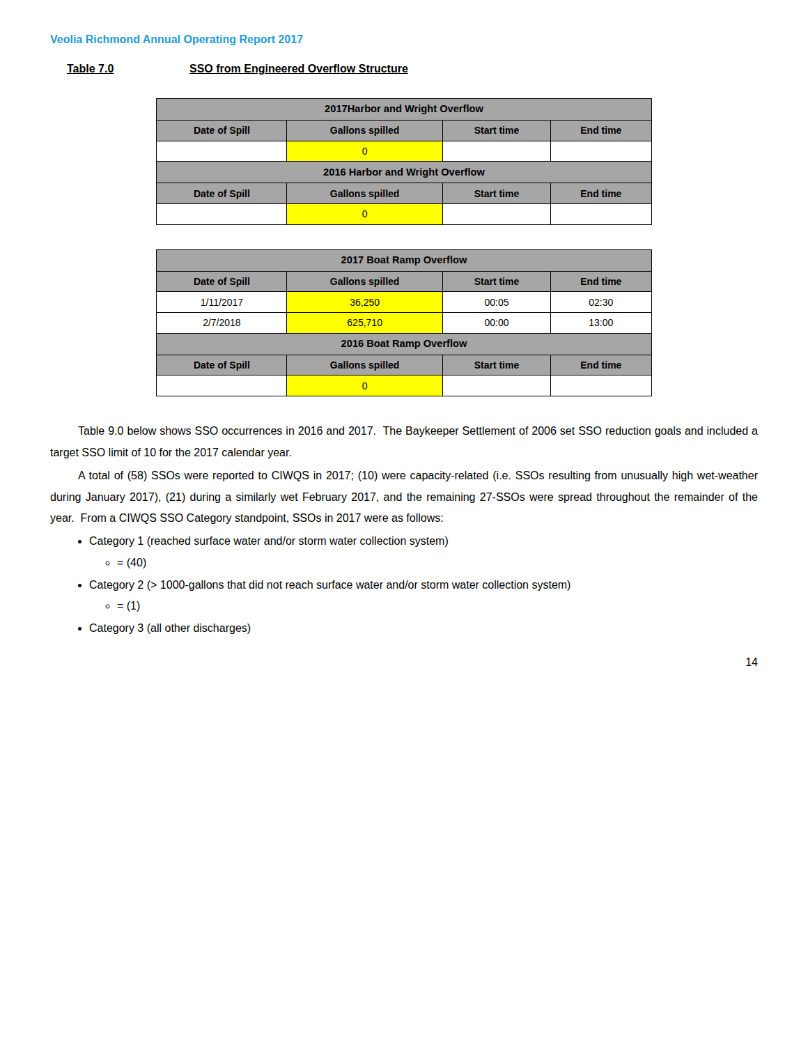Veolia Richmond Annual Operating Report 2017
Table 7.0 SSO from Engineered Overflow Structure
| 2017Harbor and Wright Overflow |
| --- |
| Date of Spill | Gallons spilled | Start time | End time |
| | 0 | | |
| 2016 Harbor and Wright Overflow |
| Date of Spill | Gallons spilled | Start time | End time |
| | 0 | | |
| 2017 Boat Ramp Overflow |
| --- |
| Date of Spill | Gallons spilled | Start time | End time |
| 1/11/2017 | 36,250 | 00:05 | 02:30 |
| 2/7/2018 | 625,710 | 00:00 | 13:00 |
| 2016 Boat Ramp Overflow |
| Date of Spill | Gallons spilled | Start time | End time |
| | 0 | | |
Table 9.0 below shows SSO occurrences in 2016 and 2017. The Baykeeper Settlement of 2006 set SSO reduction goals and included a target SSO limit of 10 for the 2017 calendar year.
A total of (58) SSOs were reported to CIWQS in 2017; (10) were capacity-related (i.e. SSOs resulting from unusually high wet-weather during January 2017), (21) during a similarly wet February 2017, and the remaining 27-SSOs were spread throughout the remainder of the year. From a CIWQS SSO Category standpoint, SSOs in 2017 were as follows:
Category 1 (reached surface water and/or storm water collection system)
= (40)
Category 2 (> 1000-gallons that did not reach surface water and/or storm water collection system)
= (1)
Category 3 (all other discharges)
14